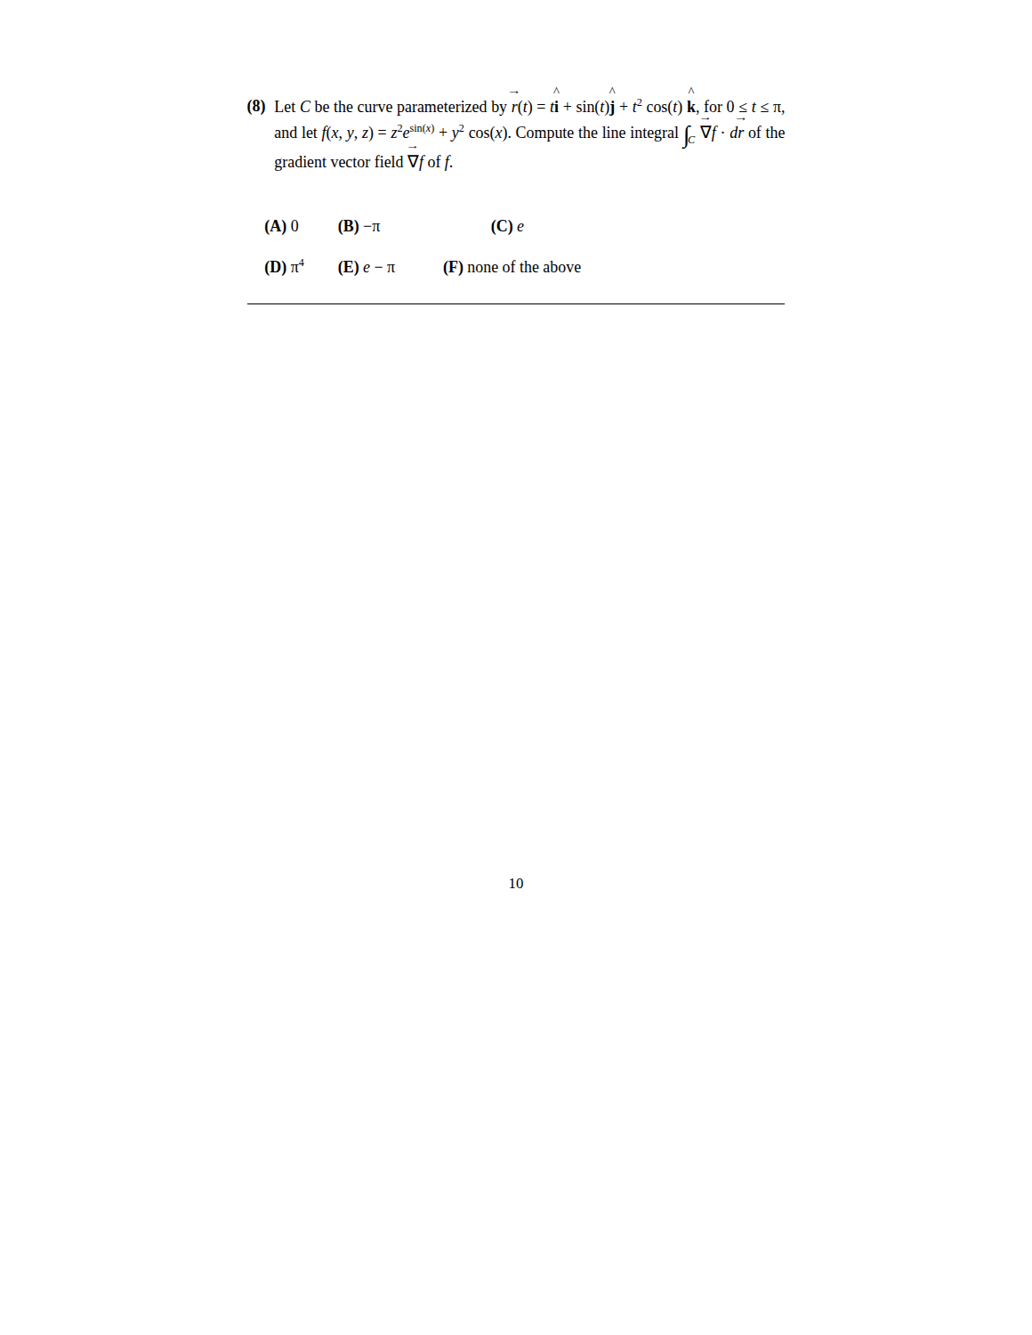(8)
Let C be the curve parameterized by r(t) = ti + sin(t)j + t2 cos(t) k, for 0 ≤ t ≤ π, and let f(x, y, z) = z2esin(x) + y2 cos(x). Compute the line integral ∫C ∇f · dr of the gradient vector field ∇f of f.
(A) 0 (B) −π (C) e
(D) π4 (E) e − π (F) none of the above
10